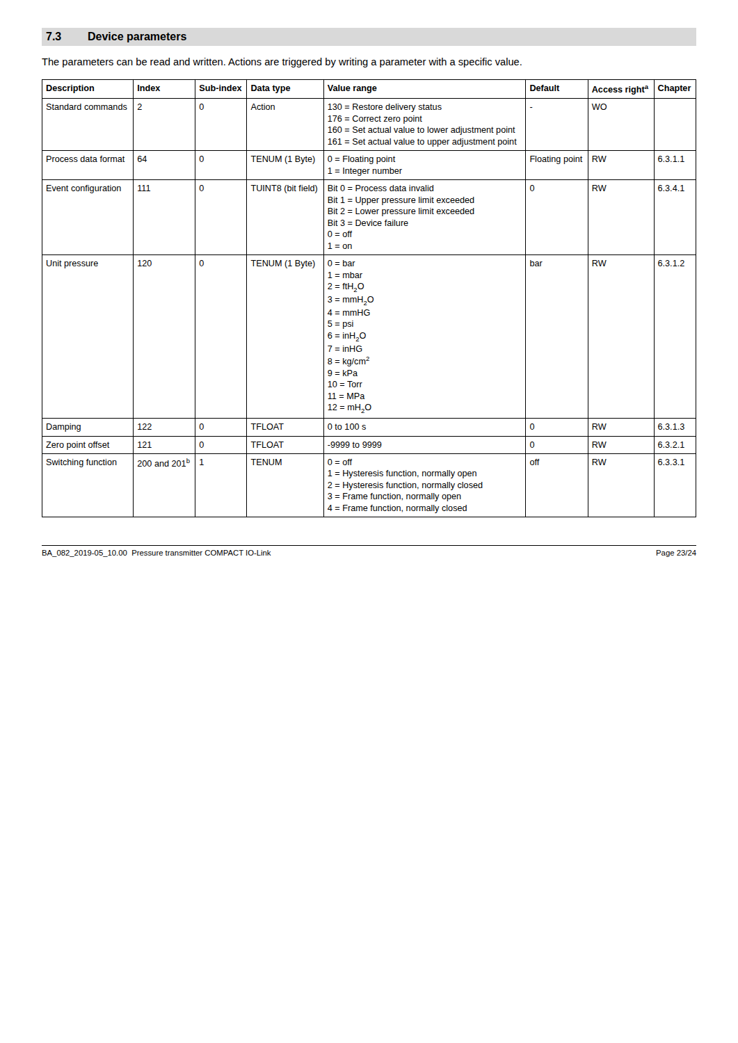7.3 Device parameters
The parameters can be read and written. Actions are triggered by writing a parameter with a specific value.
| Description | Index | Sub-index | Data type | Value range | Default | Access right a | Chapter |
| --- | --- | --- | --- | --- | --- | --- | --- |
| Standard commands | 2 | 0 | Action | 130 = Restore delivery status 176 = Correct zero point 160 = Set actual value to lower adjustment point 161 = Set actual value to upper adjustment point | - | WO | |
| Process data format | 64 | 0 | TENUM (1 Byte) | 0 = Floating point 1 = Integer number | Floating point | RW | 6.3.1.1 |
| Event configuration | 111 | 0 | TUINT8 (bit field) | Bit 0 = Process data invalid Bit 1 = Upper pressure limit exceeded Bit 2 = Lower pressure limit exceeded Bit 3 = Device failure 0 = off 1 = on | 0 | RW | 6.3.4.1 |
| Unit pressure | 120 | 0 | TENUM (1 Byte) | 0 = bar 1 = mbar 2 = ftH 2 O 3 = mmH 2 O 4 = mmHG 5 = psi 6 = inH 2 O 7 = inHG 8 = kg/cm 2 9 = kPa 10 = Torr 11 = MPa 12 = mH 2 O | bar | RW | 6.3.1.2 |
| Damping | 122 | 0 | TFLOAT | 0 to 100 s | 0 | RW | 6.3.1.3 |
| Zero point offset | 121 | 0 | TFLOAT | -9999 to 9999 | 0 | RW | 6.3.2.1 |
| Switching function | 200 and 201 b | 1 | TENUM | 0 = off 1 = Hysteresis function, normally open 2 = Hysteresis function, normally closed 3 = Frame function, normally open 4 = Frame function, normally closed | off | RW | 6.3.3.1 |
BA_082_2019-05_10.00 Pressure transmitter COMPACT IO-Link Page 23/24